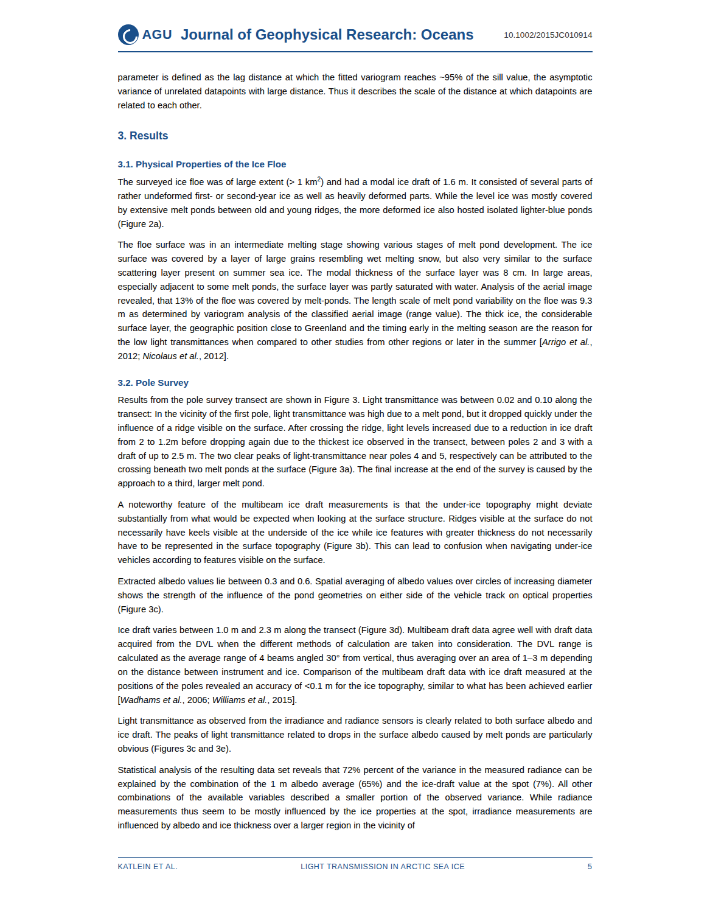AGU
Journal of Geophysical Research: Oceans
10.1002/2015JC010914
parameter is defined as the lag distance at which the fitted variogram reaches ~95% of the sill value, the asymptotic variance of unrelated datapoints with large distance. Thus it describes the scale of the distance at which datapoints are related to each other.
3. Results
3.1. Physical Properties of the Ice Floe
The surveyed ice floe was of large extent (> 1 km2) and had a modal ice draft of 1.6 m. It consisted of several parts of rather undeformed first- or second-year ice as well as heavily deformed parts. While the level ice was mostly covered by extensive melt ponds between old and young ridges, the more deformed ice also hosted isolated lighter-blue ponds (Figure 2a).
The floe surface was in an intermediate melting stage showing various stages of melt pond development. The ice surface was covered by a layer of large grains resembling wet melting snow, but also very similar to the surface scattering layer present on summer sea ice. The modal thickness of the surface layer was 8 cm. In large areas, especially adjacent to some melt ponds, the surface layer was partly saturated with water. Analysis of the aerial image revealed, that 13% of the floe was covered by melt-ponds. The length scale of melt pond variability on the floe was 9.3 m as determined by variogram analysis of the classified aerial image (range value). The thick ice, the considerable surface layer, the geographic position close to Greenland and the timing early in the melting season are the reason for the low light transmittances when compared to other studies from other regions or later in the summer [Arrigo et al., 2012; Nicolaus et al., 2012].
3.2. Pole Survey
Results from the pole survey transect are shown in Figure 3. Light transmittance was between 0.02 and 0.10 along the transect: In the vicinity of the first pole, light transmittance was high due to a melt pond, but it dropped quickly under the influence of a ridge visible on the surface. After crossing the ridge, light levels increased due to a reduction in ice draft from 2 to 1.2m before dropping again due to the thickest ice observed in the transect, between poles 2 and 3 with a draft of up to 2.5 m. The two clear peaks of light-transmittance near poles 4 and 5, respectively can be attributed to the crossing beneath two melt ponds at the surface (Figure 3a). The final increase at the end of the survey is caused by the approach to a third, larger melt pond.
A noteworthy feature of the multibeam ice draft measurements is that the under-ice topography might deviate substantially from what would be expected when looking at the surface structure. Ridges visible at the surface do not necessarily have keels visible at the underside of the ice while ice features with greater thickness do not necessarily have to be represented in the surface topography (Figure 3b). This can lead to confusion when navigating under-ice vehicles according to features visible on the surface.
Extracted albedo values lie between 0.3 and 0.6. Spatial averaging of albedo values over circles of increasing diameter shows the strength of the influence of the pond geometries on either side of the vehicle track on optical properties (Figure 3c).
Ice draft varies between 1.0 m and 2.3 m along the transect (Figure 3d). Multibeam draft data agree well with draft data acquired from the DVL when the different methods of calculation are taken into consideration. The DVL range is calculated as the average range of 4 beams angled 30° from vertical, thus averaging over an area of 1–3 m depending on the distance between instrument and ice. Comparison of the multibeam draft data with ice draft measured at the positions of the poles revealed an accuracy of <0.1 m for the ice topography, similar to what has been achieved earlier [Wadhams et al., 2006; Williams et al., 2015].
Light transmittance as observed from the irradiance and radiance sensors is clearly related to both surface albedo and ice draft. The peaks of light transmittance related to drops in the surface albedo caused by melt ponds are particularly obvious (Figures 3c and 3e).
Statistical analysis of the resulting data set reveals that 72% percent of the variance in the measured radiance can be explained by the combination of the 1 m albedo average (65%) and the ice-draft value at the spot (7%). All other combinations of the available variables described a smaller portion of the observed variance. While radiance measurements thus seem to be mostly influenced by the ice properties at the spot, irradiance measurements are influenced by albedo and ice thickness over a larger region in the vicinity of
Katlein et al. Light transmission in Arctic sea ice 5